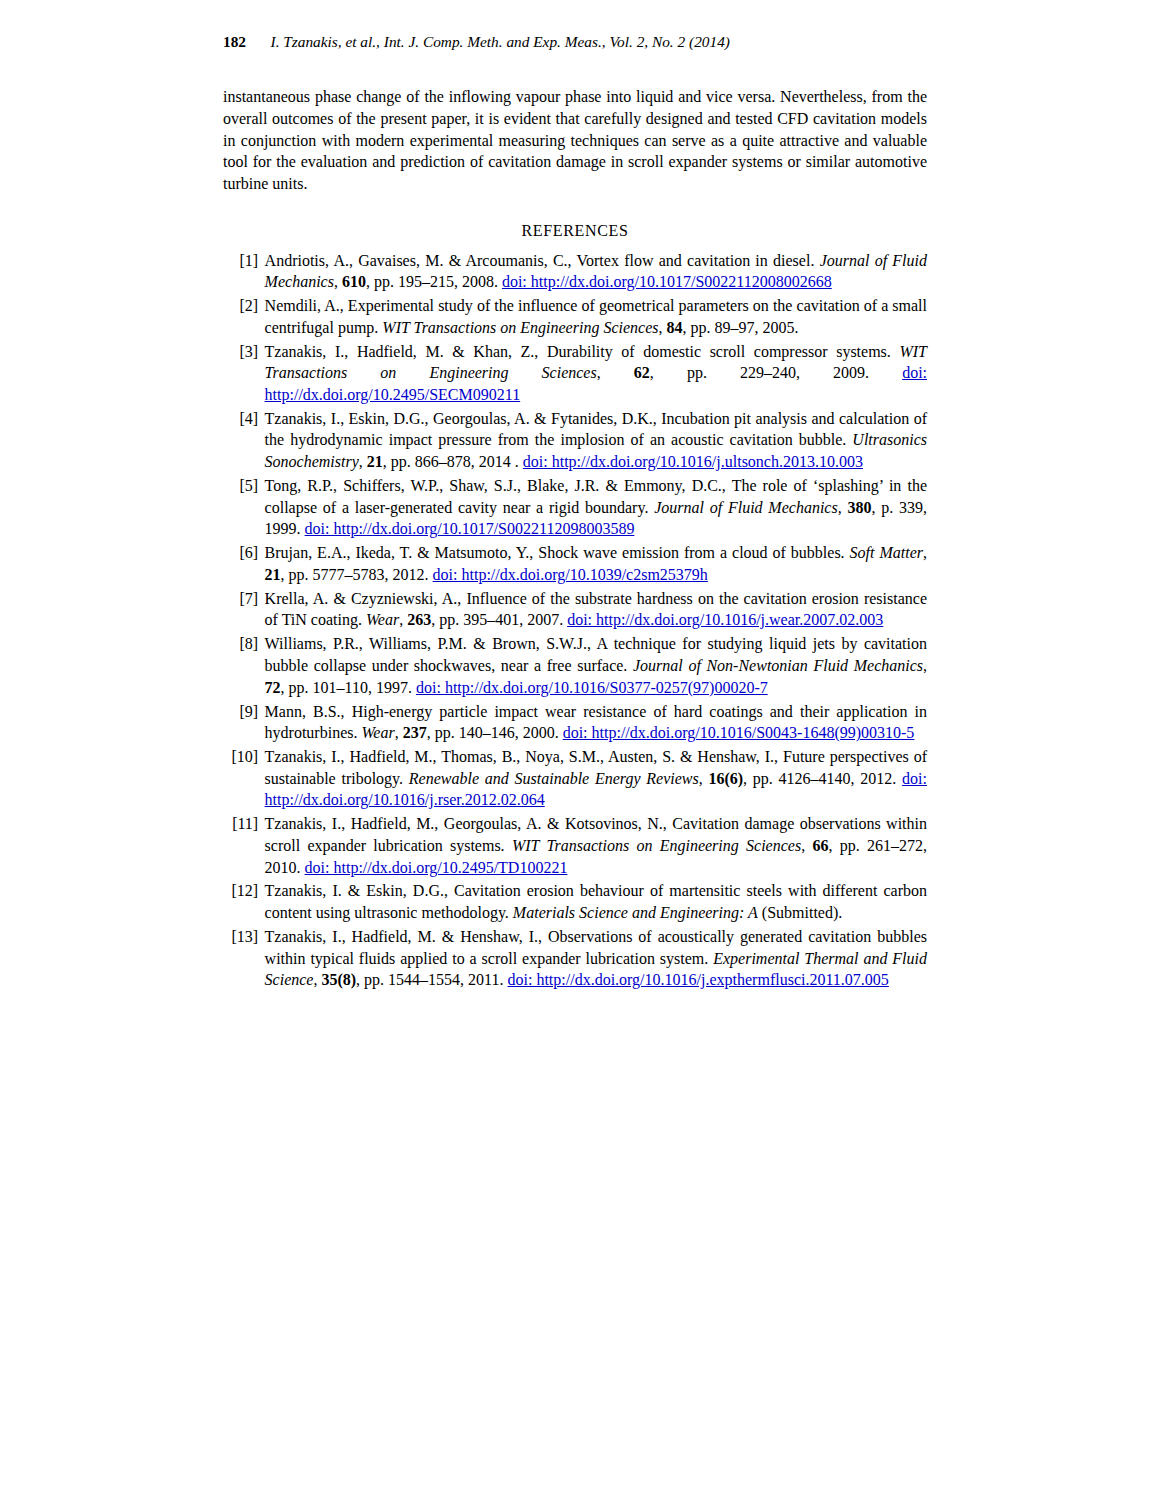182 I. Tzanakis, et al., Int. J. Comp. Meth. and Exp. Meas., Vol. 2, No. 2 (2014)
instantaneous phase change of the inflowing vapour phase into liquid and vice versa. Nevertheless, from the overall outcomes of the present paper, it is evident that carefully designed and tested CFD cavitation models in conjunction with modern experimental measuring techniques can serve as a quite attractive and valuable tool for the evaluation and prediction of cavitation damage in scroll expander systems or similar automotive turbine units.
REFERENCES
[1] Andriotis, A., Gavaises, M. & Arcoumanis, C., Vortex flow and cavitation in diesel. Journal of Fluid Mechanics, 610, pp. 195–215, 2008. doi: http://dx.doi.org/10.1017/S0022112008002668
[2] Nemdili, A., Experimental study of the influence of geometrical parameters on the cavitation of a small centrifugal pump. WIT Transactions on Engineering Sciences, 84, pp. 89–97, 2005.
[3] Tzanakis, I., Hadfield, M. & Khan, Z., Durability of domestic scroll compressor systems. WIT Transactions on Engineering Sciences, 62, pp. 229–240, 2009. doi: http://dx.doi.org/10.2495/SECM090211
[4] Tzanakis, I., Eskin, D.G., Georgoulas, A. & Fytanides, D.K., Incubation pit analysis and calculation of the hydrodynamic impact pressure from the implosion of an acoustic cavitation bubble. Ultrasonics Sonochemistry, 21, pp. 866–878, 2014 . doi: http://dx.doi.org/10.1016/j.ultsonch.2013.10.003
[5] Tong, R.P., Schiffers, W.P., Shaw, S.J., Blake, J.R. & Emmony, D.C., The role of ‘splashing’ in the collapse of a laser-generated cavity near a rigid boundary. Journal of Fluid Mechanics, 380, p. 339, 1999. doi: http://dx.doi.org/10.1017/S0022112098003589
[6] Brujan, E.A., Ikeda, T. & Matsumoto, Y., Shock wave emission from a cloud of bubbles. Soft Matter, 21, pp. 5777–5783, 2012. doi: http://dx.doi.org/10.1039/c2sm25379h
[7] Krella, A. & Czyzniewski, A., Influence of the substrate hardness on the cavitation erosion resistance of TiN coating. Wear, 263, pp. 395–401, 2007. doi: http://dx.doi.org/10.1016/j.wear.2007.02.003
[8] Williams, P.R., Williams, P.M. & Brown, S.W.J., A technique for studying liquid jets by cavitation bubble collapse under shockwaves, near a free surface. Journal of Non-Newtonian Fluid Mechanics, 72, pp. 101–110, 1997. doi: http://dx.doi.org/10.1016/S0377-0257(97)00020-7
[9] Mann, B.S., High-energy particle impact wear resistance of hard coatings and their application in hydroturbines. Wear, 237, pp. 140–146, 2000. doi: http://dx.doi.org/10.1016/S0043-1648(99)00310-5
[10] Tzanakis, I., Hadfield, M., Thomas, B., Noya, S.M., Austen, S. & Henshaw, I., Future perspectives of sustainable tribology. Renewable and Sustainable Energy Reviews, 16(6), pp. 4126–4140, 2012. doi: http://dx.doi.org/10.1016/j.rser.2012.02.064
[11] Tzanakis, I., Hadfield, M., Georgoulas, A. & Kotsovinos, N., Cavitation damage observations within scroll expander lubrication systems. WIT Transactions on Engineering Sciences, 66, pp. 261–272, 2010. doi: http://dx.doi.org/10.2495/TD100221
[12] Tzanakis, I. & Eskin, D.G., Cavitation erosion behaviour of martensitic steels with different carbon content using ultrasonic methodology. Materials Science and Engineering: A (Submitted).
[13] Tzanakis, I., Hadfield, M. & Henshaw, I., Observations of acoustically generated cavitation bubbles within typical fluids applied to a scroll expander lubrication system. Experimental Thermal and Fluid Science, 35(8), pp. 1544–1554, 2011. doi: http://dx.doi.org/10.1016/j.expthermflusci.2011.07.005